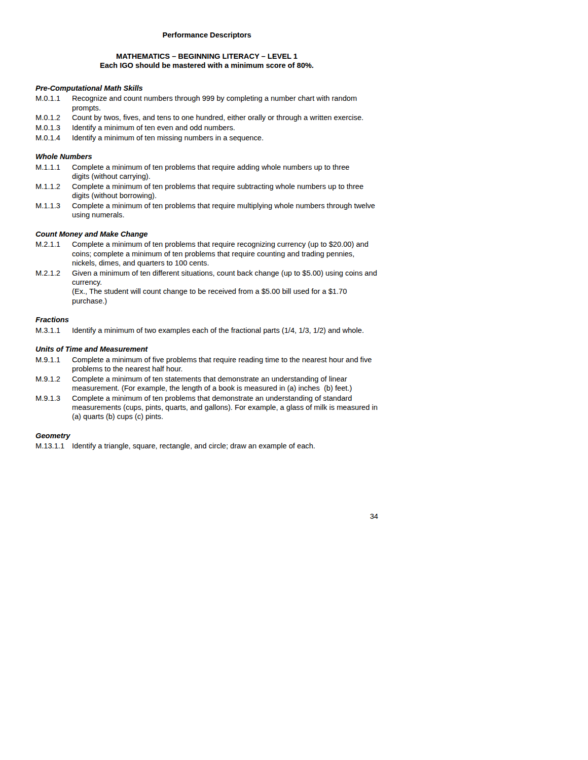Performance Descriptors
MATHEMATICS – BEGINNING LITERACY – LEVEL 1
Each IGO should be mastered with a minimum score of 80%.
Pre-Computational Math Skills
M.0.1.1 Recognize and count numbers through 999 by completing a number chart with random prompts.
M.0.1.2 Count by twos, fives, and tens to one hundred, either orally or through a written exercise.
M.0.1.3 Identify a minimum of ten even and odd numbers.
M.0.1.4 Identify a minimum of ten missing numbers in a sequence.
Whole Numbers
M.1.1.1 Complete a minimum of ten problems that require adding whole numbers up to three
digits (without carrying).
M.1.1.2 Complete a minimum of ten problems that require subtracting whole numbers up to three digits (without borrowing).
M.1.1.3 Complete a minimum of ten problems that require multiplying whole numbers through twelve using numerals.
Count Money and Make Change
M.2.1.1 Complete a minimum of ten problems that require recognizing currency (up to $20.00) and coins; complete a minimum of ten problems that require counting and trading pennies, nickels, dimes, and quarters to 100 cents.
M.2.1.2 Given a minimum of ten different situations, count back change (up to $5.00) using coins and currency.
(Ex., The student will count change to be received from a $5.00 bill used for a $1.70 purchase.)
Fractions
M.3.1.1 Identify a minimum of two examples each of the fractional parts (1/4, 1/3, 1/2) and whole.
Units of Time and Measurement
M.9.1.1 Complete a minimum of five problems that require reading time to the nearest hour and five problems to the nearest half hour.
M.9.1.2 Complete a minimum of ten statements that demonstrate an understanding of linear measurement. (For example, the length of a book is measured in (a) inches (b) feet.)
M.9.1.3 Complete a minimum of ten problems that demonstrate an understanding of standard measurements (cups, pints, quarts, and gallons). For example, a glass of milk is measured in (a) quarts (b) cups (c) pints.
Geometry
M.13.1.1 Identify a triangle, square, rectangle, and circle; draw an example of each.
34